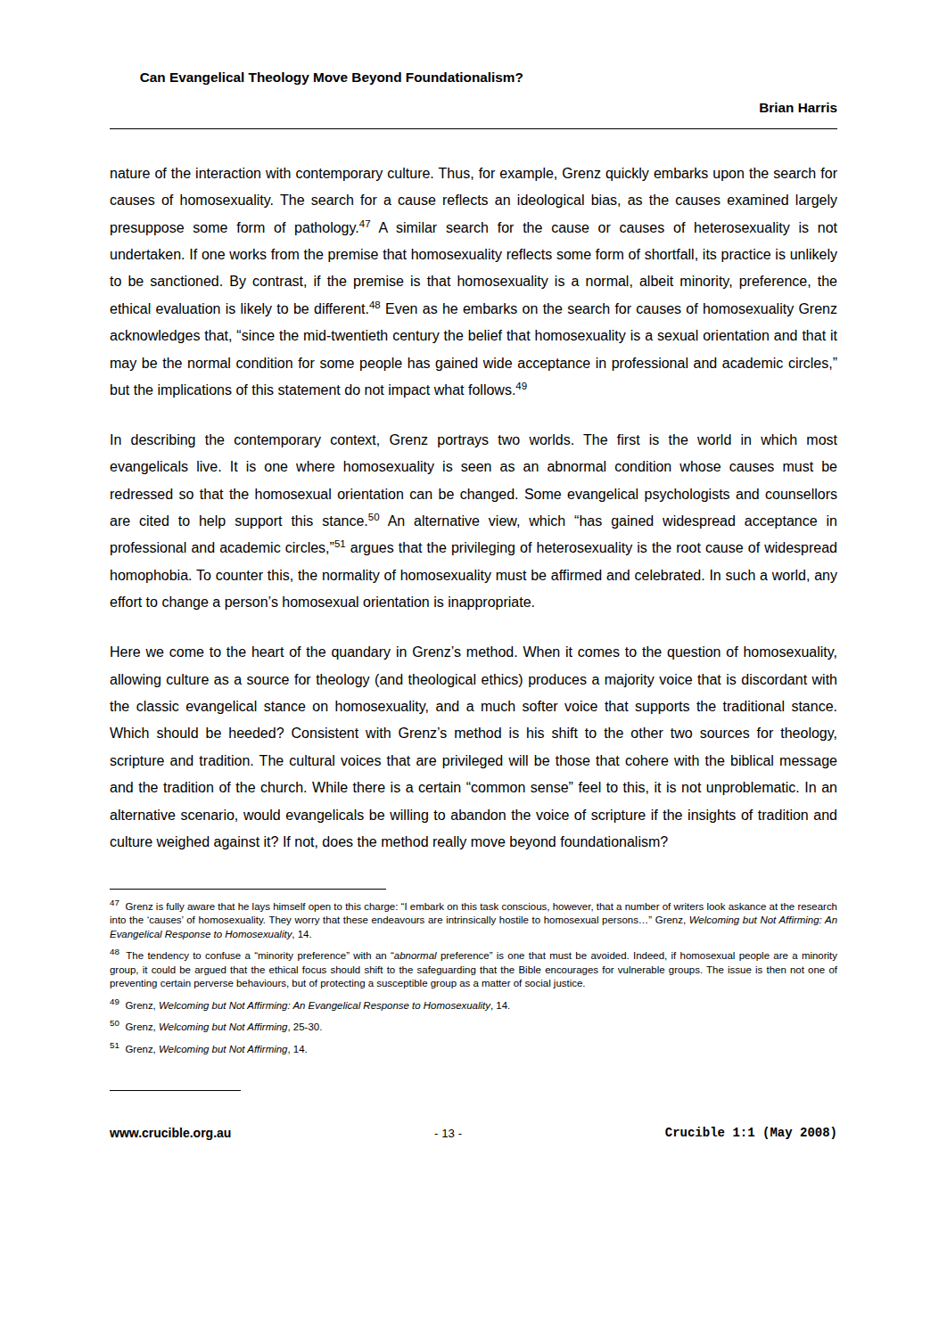Can Evangelical Theology Move Beyond Foundationalism?
Brian Harris
nature of the interaction with contemporary culture. Thus, for example, Grenz quickly embarks upon the search for causes of homosexuality. The search for a cause reflects an ideological bias, as the causes examined largely presuppose some form of pathology.47 A similar search for the cause or causes of heterosexuality is not undertaken. If one works from the premise that homosexuality reflects some form of shortfall, its practice is unlikely to be sanctioned. By contrast, if the premise is that homosexuality is a normal, albeit minority, preference, the ethical evaluation is likely to be different.48 Even as he embarks on the search for causes of homosexuality Grenz acknowledges that, “since the mid-twentieth century the belief that homosexuality is a sexual orientation and that it may be the normal condition for some people has gained wide acceptance in professional and academic circles,” but the implications of this statement do not impact what follows.49
In describing the contemporary context, Grenz portrays two worlds. The first is the world in which most evangelicals live. It is one where homosexuality is seen as an abnormal condition whose causes must be redressed so that the homosexual orientation can be changed. Some evangelical psychologists and counsellors are cited to help support this stance.50 An alternative view, which “has gained widespread acceptance in professional and academic circles,”51 argues that the privileging of heterosexuality is the root cause of widespread homophobia. To counter this, the normality of homosexuality must be affirmed and celebrated. In such a world, any effort to change a person’s homosexual orientation is inappropriate.
Here we come to the heart of the quandary in Grenz’s method. When it comes to the question of homosexuality, allowing culture as a source for theology (and theological ethics) produces a majority voice that is discordant with the classic evangelical stance on homosexuality, and a much softer voice that supports the traditional stance. Which should be heeded? Consistent with Grenz’s method is his shift to the other two sources for theology, scripture and tradition. The cultural voices that are privileged will be those that cohere with the biblical message and the tradition of the church. While there is a certain “common sense” feel to this, it is not unproblematic. In an alternative scenario, would evangelicals be willing to abandon the voice of scripture if the insights of tradition and culture weighed against it? If not, does the method really move beyond foundationalism?
47 Grenz is fully aware that he lays himself open to this charge: “I embark on this task conscious, however, that a number of writers look askance at the research into the ‘causes’ of homosexuality. They worry that these endeavours are intrinsically hostile to homosexual persons…” Grenz, Welcoming but Not Affirming: An Evangelical Response to Homosexuality, 14.
48 The tendency to confuse a “minority preference” with an “abnormal preference” is one that must be avoided. Indeed, if homosexual people are a minority group, it could be argued that the ethical focus should shift to the safeguarding that the Bible encourages for vulnerable groups. The issue is then not one of preventing certain perverse behaviours, but of protecting a susceptible group as a matter of social justice.
49 Grenz, Welcoming but Not Affirming: An Evangelical Response to Homosexuality, 14.
50 Grenz, Welcoming but Not Affirming, 25-30.
51 Grenz, Welcoming but Not Affirming, 14.
www.crucible.org.au
- 13 -
Crucible 1:1 (May 2008)